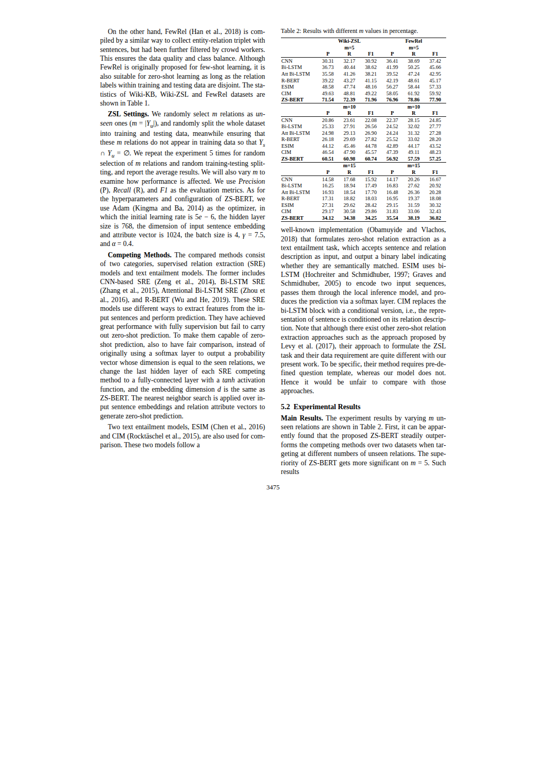On the other hand, FewRel (Han et al., 2018) is compiled by a similar way to collect entity-relation triplet with sentences, but had been further filtered by crowd workers. This ensures the data quality and class balance. Although FewRel is originally proposed for few-shot learning, it is also suitable for zero-shot learning as long as the relation labels within training and testing data are disjoint. The statistics of Wiki-KB, Wiki-ZSL and FewRel datasets are shown in Table 1.
ZSL Settings. We randomly select m relations as unseen ones (m = |Yu|), and randomly split the whole dataset into training and testing data, meanwhile ensuring that these m relations do not appear in training data so that Ys ∩ Yu = ∅. We repeat the experiment 5 times for random selection of m relations and random training-testing splitting, and report the average results. We will also vary m to examine how performance is affected. We use Precision (P), Recall (R), and F1 as the evaluation metrics. As for the hyperparameters and configuration of ZS-BERT, we use Adam (Kingma and Ba, 2014) as the optimizer, in which the initial learning rate is 5e − 6, the hidden layer size is 768, the dimension of input sentence embedding and attribute vector is 1024, the batch size is 4, γ = 7.5, and α = 0.4.
Competing Methods. The compared methods consist of two categories, supervised relation extraction (SRE) models and text entailment models. The former includes CNN-based SRE (Zeng et al., 2014), Bi-LSTM SRE (Zhang et al., 2015), Attentional Bi-LSTM SRE (Zhou et al., 2016), and R-BERT (Wu and He, 2019). These SRE models use different ways to extract features from the input sentences and perform prediction. They have achieved great performance with fully supervision but fail to carry out zero-shot prediction. To make them capable of zero-shot prediction, also to have fair comparison, instead of originally using a softmax layer to output a probability vector whose dimension is equal to the seen relations, we change the last hidden layer of each SRE competing method to a fully-connected layer with a tanh activation function, and the embedding dimension d is the same as ZS-BERT. The nearest neighbor search is applied over input sentence embeddings and relation attribute vectors to generate zero-shot prediction.
Two text entailment models, ESIM (Chen et al., 2016) and CIM (Rocktäschel et al., 2015), are also used for comparison. These two models follow a
Table 2: Results with different m values in percentage.
| | Wiki-ZSL | FewRel |
| --- | --- | --- |
| | m=5 | m=5 |
| | P | R | F1 | P | R | F1 |
| CNN | 30.31 | 32.17 | 30.92 | 36.41 | 38.69 | 37.42 |
| Bi-LSTM | 36.73 | 40.44 | 38.62 | 41.99 | 50.25 | 45.66 |
| Att Bi-LSTM | 35.58 | 41.26 | 38.21 | 39.52 | 47.24 | 42.95 |
| R-BERT | 39.22 | 43.27 | 41.15 | 42.19 | 48.61 | 45.17 |
| ESIM | 48.58 | 47.74 | 48.16 | 56.27 | 58.44 | 57.33 |
| CIM | 49.63 | 48.81 | 49.22 | 58.05 | 61.92 | 59.92 |
| ZS-BERT | 71.54 | 72.39 | 71.96 | 76.96 | 78.86 | 77.90 |
| | m=10 | m=10 |
| | P | R | F1 | P | R | F1 |
| CNN | 20.86 | 23.61 | 22.08 | 22.37 | 28.15 | 24.85 |
| Bi-LSTM | 25.33 | 27.91 | 26.56 | 24.52 | 32.02 | 27.77 |
| Att Bi-LSTM | 24.98 | 29.13 | 26.90 | 24.24 | 31.32 | 27.28 |
| R-BERT | 26.18 | 29.69 | 27.82 | 25.52 | 33.02 | 28.20 |
| ESIM | 44.12 | 45.46 | 44.78 | 42.89 | 44.17 | 43.52 |
| CIM | 46.54 | 47.90 | 45.57 | 47.39 | 49.11 | 48.23 |
| ZS-BERT | 60.51 | 60.98 | 60.74 | 56.92 | 57.59 | 57.25 |
| | m=15 | m=15 |
| | P | R | F1 | P | R | F1 |
| CNN | 14.58 | 17.68 | 15.92 | 14.17 | 20.26 | 16.67 |
| Bi-LSTM | 16.25 | 18.94 | 17.49 | 16.83 | 27.62 | 20.92 |
| Att Bi-LSTM | 16.93 | 18.54 | 17.70 | 16.48 | 26.36 | 20.28 |
| R-BERT | 17.31 | 18.82 | 18.03 | 16.95 | 19.37 | 18.08 |
| ESIM | 27.31 | 29.62 | 28.42 | 29.15 | 31.59 | 30.32 |
| CIM | 29.17 | 30.58 | 29.86 | 31.83 | 33.06 | 32.43 |
| ZS-BERT | 34.12 | 34.38 | 34.25 | 35.54 | 38.19 | 36.82 |
well-known implementation (Obamuyide and Vlachos, 2018) that formulates zero-shot relation extraction as a text entailment task, which accepts sentence and relation description as input, and output a binary label indicating whether they are semantically matched. ESIM uses bi-LSTM (Hochreiter and Schmidhuber, 1997; Graves and Schmidhuber, 2005) to encode two input sequences, passes them through the local inference model, and produces the prediction via a softmax layer. CIM replaces the bi-LSTM block with a conditional version, i.e., the representation of sentence is conditioned on its relation description. Note that although there exist other zero-shot relation extraction approaches such as the approach proposed by Levy et al. (2017), their approach to formulate the ZSL task and their data requirement are quite different with our present work. To be specific, their method requires pre-defined question template, whereas our model does not. Hence it would be unfair to compare with those approaches.
5.2 Experimental Results
Main Results. The experiment results by varying m unseen relations are shown in Table 2. First, it can be apparently found that the proposed ZS-BERT steadily outperforms the competing methods over two datasets when targeting at different numbers of unseen relations. The superiority of ZS-BERT gets more significant on m = 5. Such results
3475